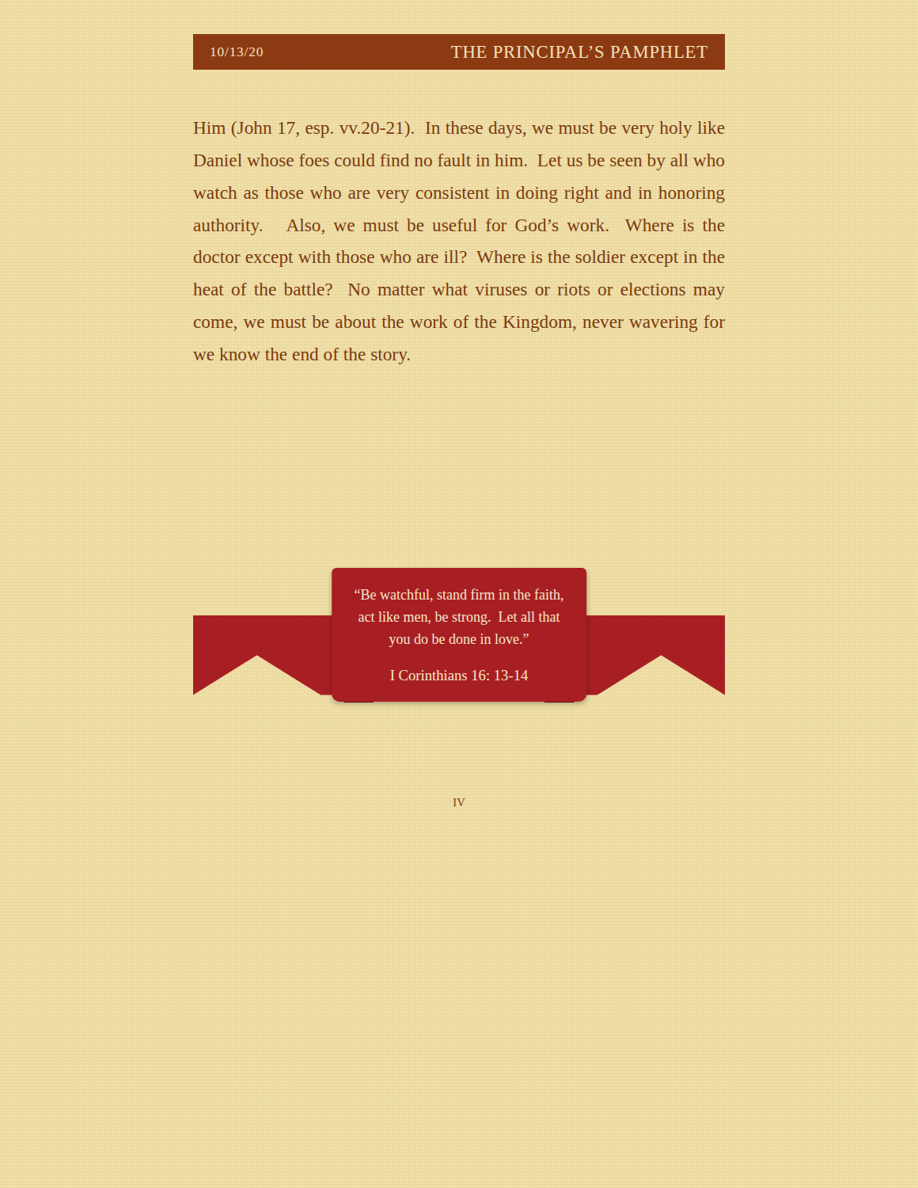10/13/20 The Principal’s Pamphlet
Him (John 17, esp. vv.20-21). In these days, we must be very holy like Daniel whose foes could find no fault in him. Let us be seen by all who watch as those who are very consistent in doing right and in honoring authority. Also, we must be useful for God’s work. Where is the doctor except with those who are ill? Where is the soldier except in the heat of the battle? No matter what viruses or riots or elections may come, we must be about the work of the Kingdom, never wavering for we know the end of the story.
“Be watchful, stand firm in the faith, act like men, be strong. Let all that you do be done in love.”
I Corinthians 16: 13-14
IV